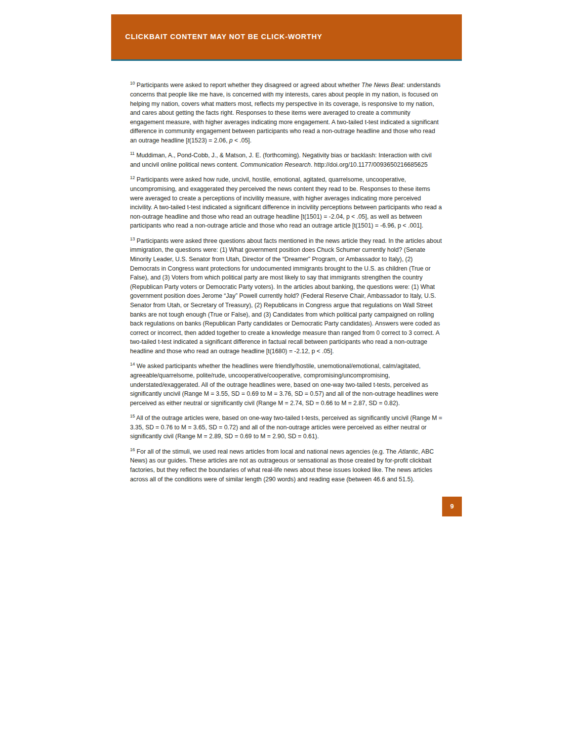Clickbait Content May Not Be Click-Worthy
10 Participants were asked to report whether they disagreed or agreed about whether The News Beat: understands concerns that people like me have, is concerned with my interests, cares about people in my nation, is focused on helping my nation, covers what matters most, reflects my perspective in its coverage, is responsive to my nation, and cares about getting the facts right. Responses to these items were averaged to create a community engagement measure, with higher averages indicating more engagement. A two-tailed t-test indicated a significant difference in community engagement between participants who read a non-outrage headline and those who read an outrage headline [t(1523) = 2.06, p < .05].
11 Muddiman, A., Pond-Cobb, J., & Matson, J. E. (forthcoming). Negativity bias or backlash: Interaction with civil and uncivil online political news content. Communication Research. http://doi.org/10.1177/0093650216685625
12 Participants were asked how rude, uncivil, hostile, emotional, agitated, quarrelsome, uncooperative, uncompromising, and exaggerated they perceived the news content they read to be. Responses to these items were averaged to create a perceptions of incivility measure, with higher averages indicating more perceived incivility. A two-tailed t-test indicated a significant difference in incivility perceptions between participants who read a non-outrage headline and those who read an outrage headline [t(1501) = -2.04, p < .05], as well as between participants who read a non-outrage article and those who read an outrage article [t(1501) = -6.96, p < .001].
13 Participants were asked three questions about facts mentioned in the news article they read. In the articles about immigration, the questions were: (1) What government position does Chuck Schumer currently hold? (Senate Minority Leader, U.S. Senator from Utah, Director of the “Dreamer” Program, or Ambassador to Italy), (2) Democrats in Congress want protections for undocumented immigrants brought to the U.S. as children (True or False), and (3) Voters from which political party are most likely to say that immigrants strengthen the country (Republican Party voters or Democratic Party voters). In the articles about banking, the questions were: (1) What government position does Jerome “Jay” Powell currently hold? (Federal Reserve Chair, Ambassador to Italy, U.S. Senator from Utah, or Secretary of Treasury), (2) Republicans in Congress argue that regulations on Wall Street banks are not tough enough (True or False), and (3) Candidates from which political party campaigned on rolling back regulations on banks (Republican Party candidates or Democratic Party candidates). Answers were coded as correct or incorrect, then added together to create a knowledge measure than ranged from 0 correct to 3 correct. A two-tailed t-test indicated a significant difference in factual recall between participants who read a non-outrage headline and those who read an outrage headline [t(1680) = -2.12, p < .05].
14 We asked participants whether the headlines were friendly/hostile, unemotional/emotional, calm/agitated, agreeable/quarrelsome, polite/rude, uncooperative/cooperative, compromising/uncompromising, understated/exaggerated. All of the outrage headlines were, based on one-way two-tailed t-tests, perceived as significantly uncivil (Range M = 3.55, SD = 0.69 to M = 3.76, SD = 0.57) and all of the non-outrage headlines were perceived as either neutral or significantly civil (Range M = 2.74, SD = 0.66 to M = 2.87, SD = 0.82).
15 All of the outrage articles were, based on one-way two-tailed t-tests, perceived as significantly uncivil (Range M = 3.35, SD = 0.76 to M = 3.65, SD = 0.72) and all of the non-outrage articles were perceived as either neutral or significantly civil (Range M = 2.89, SD = 0.69 to M = 2.90, SD = 0.61).
16 For all of the stimuli, we used real news articles from local and national news agencies (e.g. The Atlantic, ABC News) as our guides. These articles are not as outrageous or sensational as those created by for-profit clickbait factories, but they reflect the boundaries of what real-life news about these issues looked like. The news articles across all of the conditions were of similar length (290 words) and reading ease (between 46.6 and 51.5).
9